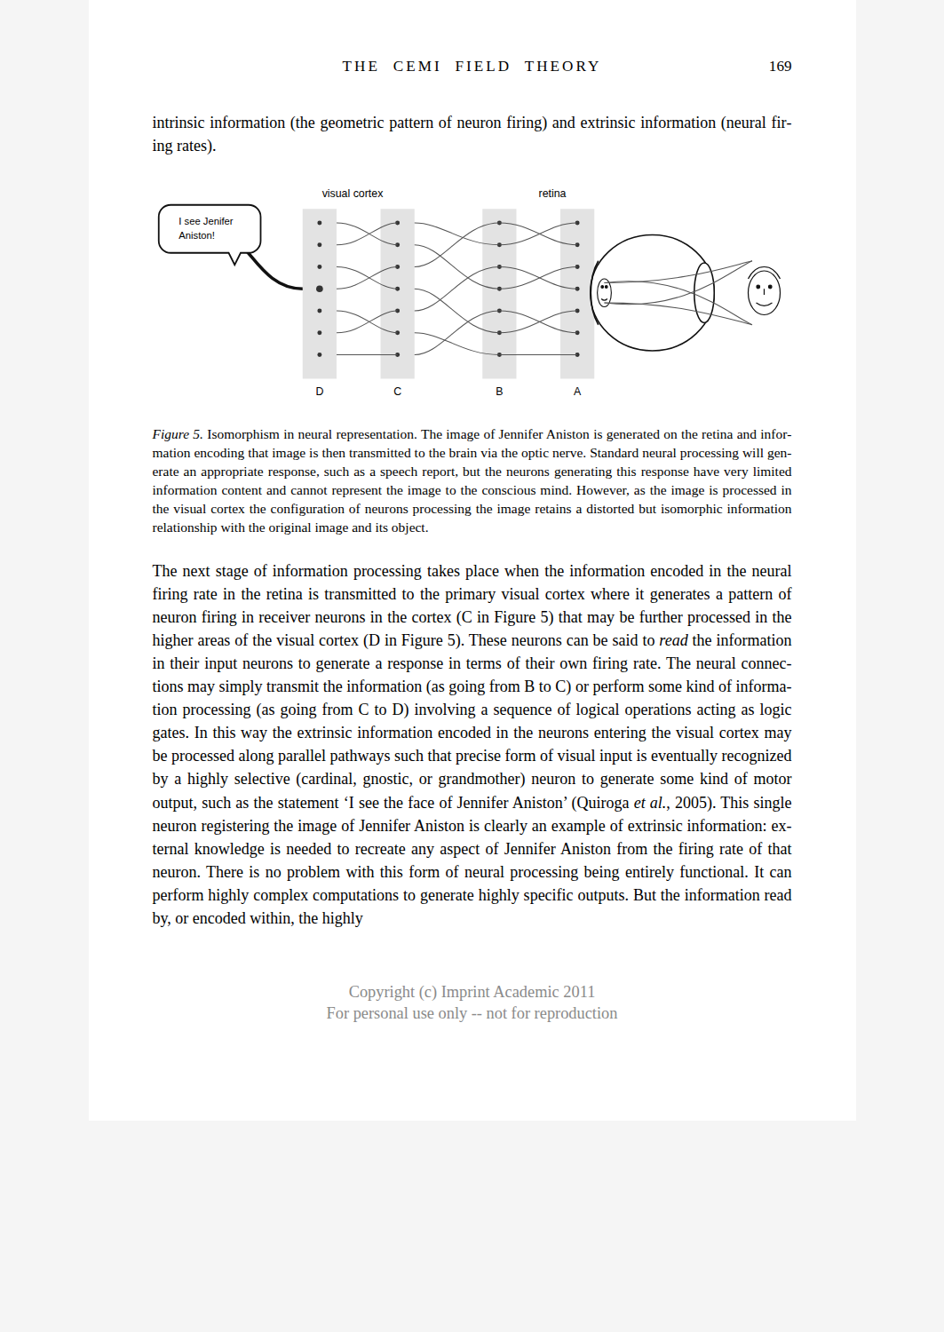The Cemi Field Theory 169
intrinsic information (the geometric pattern of neuron firing) and extrinsic information (neural firing rates).
visual cortex retina D C B A I see Jenifer Aniston!
Figure 5. Isomorphism in neural representation. The image of Jennifer Aniston is generated on the retina and information encoding that image is then transmitted to the brain via the optic nerve. Standard neural processing will generate an appropriate response, such as a speech report, but the neurons generating this response have very limited information content and cannot represent the image to the conscious mind. However, as the image is processed in the visual cortex the configuration of neurons processing the image retains a distorted but isomorphic information relationship with the original image and its object.
The next stage of information processing takes place when the information encoded in the neural firing rate in the retina is transmitted to the primary visual cortex where it generates a pattern of neuron firing in receiver neurons in the cortex (C in Figure 5) that may be further processed in the higher areas of the visual cortex (D in Figure 5). These neurons can be said to read the information in their input neurons to generate a response in terms of their own firing rate. The neural connections may simply transmit the information (as going from B to C) or perform some kind of information processing (as going from C to D) involving a sequence of logical operations acting as logic gates. In this way the extrinsic information encoded in the neurons entering the visual cortex may be processed along parallel pathways such that precise form of visual input is eventually recognized by a highly selective (cardinal, gnostic, or grandmother) neuron to generate some kind of motor output, such as the statement ‘I see the face of Jennifer Aniston’ (Quiroga et al., 2005). This single neuron registering the image of Jennifer Aniston is clearly an example of extrinsic information: external knowledge is needed to recreate any aspect of Jennifer Aniston from the firing rate of that neuron. There is no problem with this form of neural processing being entirely functional. It can perform highly complex computations to generate highly specific outputs. But the information read by, or encoded within, the highly
Copyright (c) Imprint Academic 2011 For personal use only -- not for reproduction